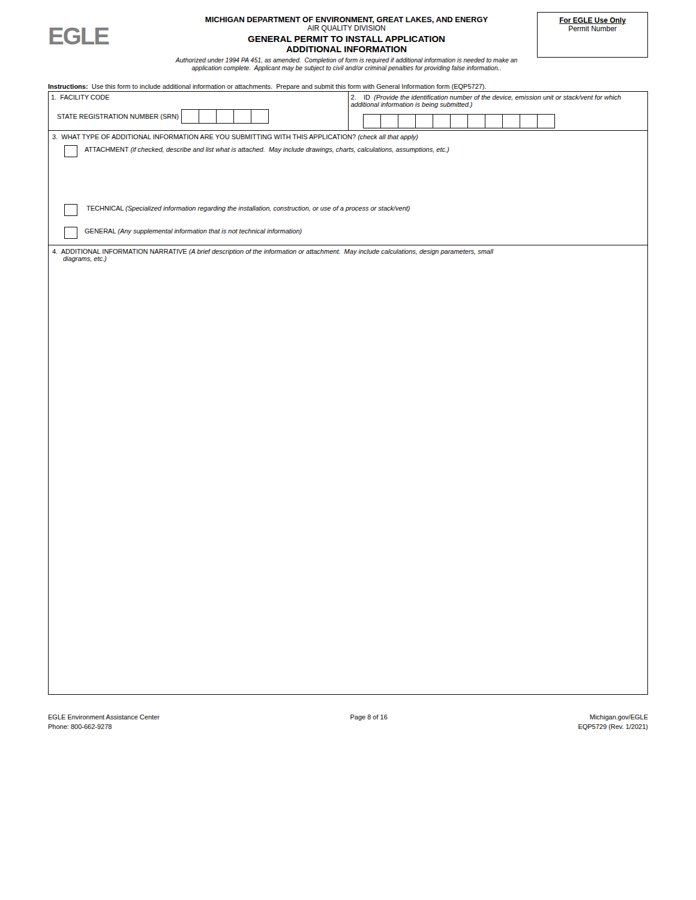EGLE
MICHIGAN DEPARTMENT OF ENVIRONMENT, GREAT LAKES, AND ENERGY
AIR QUALITY DIVISION
GENERAL PERMIT TO INSTALL APPLICATION
ADDITIONAL INFORMATION
Authorized under 1994 PA 451, as amended. Completion of form is required if additional information is needed to make an application complete. Applicant may be subject to civil and/or criminal penalties for providing false information..
For EGLE Use Only
Permit Number
Instructions: Use this form to include additional information or attachments. Prepare and submit this form with General Information form (EQP5727).
| 1. FACILITY CODE STATE REGISTRATION NUMBER (SRN) | 2. ID (Provide the identification number of the device, emission unit or stack/vent for which additional information is being submitted.) |
| 3. WHAT TYPE OF ADDITIONAL INFORMATION ARE YOU SUBMITTING WITH THIS APPLICATION? (check all that apply) ATTACHMENT (if checked, describe and list what is attached. May include drawings, charts, calculations, assumptions, etc.) TECHNICAL (Specialized information regarding the installation, construction, or use of a process or stack/vent) GENERAL (Any supplemental information that is not technical information) |
| 4. ADDITIONAL INFORMATION NARRATIVE (A brief description of the information or attachment. May include calculations, design parameters, small diagrams, etc.) |
EGLE Environment Assistance Center
Phone: 800-662-9278
Page 8 of 16
Michigan.gov/EGLE
EQP5729 (Rev. 1/2021)